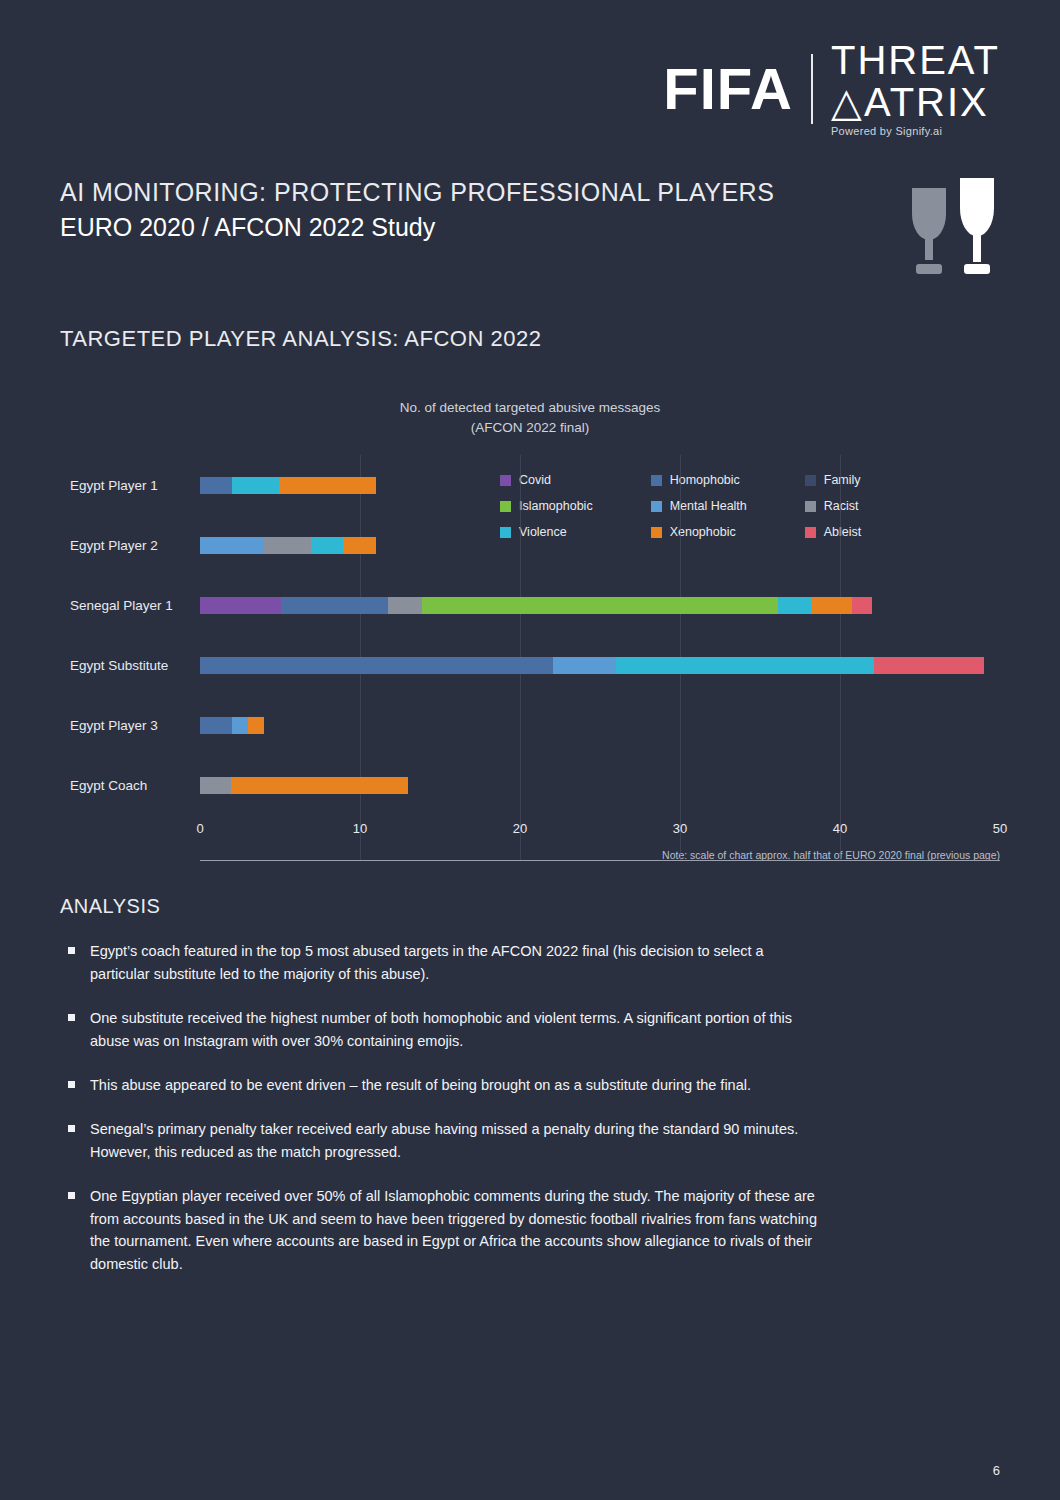FIFA
THREAT △ATRIX Powered by Signify.ai
AI Monitoring: Protecting Professional Players EURO 2020 / AFCON 2022 Study
Targeted Player Analysis: AFCON 2022
No. of detected targeted abusive messages
(AFCON 2022 final)
Covid
Homophobic
Family
Islamophobic
Mental Health
Racist
Violence
Xenophobic
Ableist
Egypt Player 1
Egypt Player 2
Senegal Player 1
Egypt Substitute
Egypt Player 3
Egypt Coach
0 10 20 30 40 50
Note: scale of chart approx. half that of EURO 2020 final (previous page)
Analysis
Egypt’s coach featured in the top 5 most abused targets in the AFCON 2022 final (his decision to select a particular substitute led to the majority of this abuse).
One substitute received the highest number of both homophobic and violent terms. A significant portion of this abuse was on Instagram with over 30% containing emojis.
This abuse appeared to be event driven – the result of being brought on as a substitute during the final.
Senegal’s primary penalty taker received early abuse having missed a penalty during the standard 90 minutes. However, this reduced as the match progressed.
One Egyptian player received over 50% of all Islamophobic comments during the study. The majority of these are from accounts based in the UK and seem to have been triggered by domestic football rivalries from fans watching the tournament. Even where accounts are based in Egypt or Africa the accounts show allegiance to rivals of their domestic club.
6